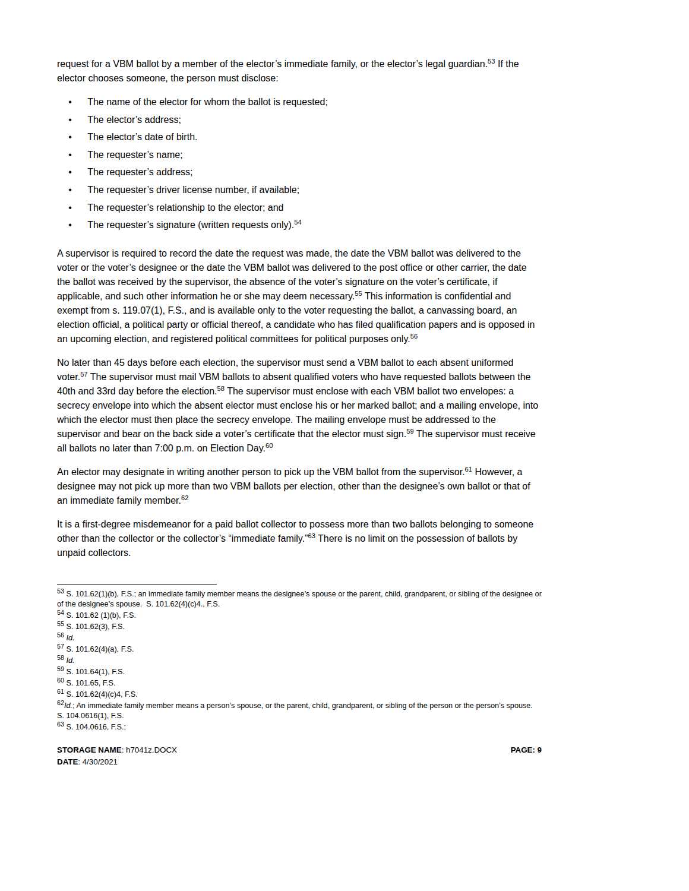request for a VBM ballot by a member of the elector’s immediate family, or the elector’s legal guardian.53 If the elector chooses someone, the person must disclose:
The name of the elector for whom the ballot is requested;
The elector’s address;
The elector’s date of birth.
The requester’s name;
The requester’s address;
The requester’s driver license number, if available;
The requester’s relationship to the elector; and
The requester’s signature (written requests only).54
A supervisor is required to record the date the request was made, the date the VBM ballot was delivered to the voter or the voter’s designee or the date the VBM ballot was delivered to the post office or other carrier, the date the ballot was received by the supervisor, the absence of the voter’s signature on the voter’s certificate, if applicable, and such other information he or she may deem necessary.55 This information is confidential and exempt from s. 119.07(1), F.S., and is available only to the voter requesting the ballot, a canvassing board, an election official, a political party or official thereof, a candidate who has filed qualification papers and is opposed in an upcoming election, and registered political committees for political purposes only.56
No later than 45 days before each election, the supervisor must send a VBM ballot to each absent uniformed voter.57 The supervisor must mail VBM ballots to absent qualified voters who have requested ballots between the 40th and 33rd day before the election.58 The supervisor must enclose with each VBM ballot two envelopes: a secrecy envelope into which the absent elector must enclose his or her marked ballot; and a mailing envelope, into which the elector must then place the secrecy envelope. The mailing envelope must be addressed to the supervisor and bear on the back side a voter’s certificate that the elector must sign.59 The supervisor must receive all ballots no later than 7:00 p.m. on Election Day.60
An elector may designate in writing another person to pick up the VBM ballot from the supervisor.61 However, a designee may not pick up more than two VBM ballots per election, other than the designee’s own ballot or that of an immediate family member.62
It is a first-degree misdemeanor for a paid ballot collector to possess more than two ballots belonging to someone other than the collector or the collector’s “immediate family.”63 There is no limit on the possession of ballots by unpaid collectors.
53 S. 101.62(1)(b), F.S.; an immediate family member means the designee’s spouse or the parent, child, grandparent, or sibling of the designee or of the designee’s spouse. S. 101.62(4)(c)4., F.S.
54 S. 101.62 (1)(b), F.S.
55 S. 101.62(3), F.S.
56 Id.
57 S. 101.62(4)(a), F.S.
58 Id.
59 S. 101.64(1), F.S.
60 S. 101.65, F.S.
61 S. 101.62(4)(c)4, F.S.
62 Id.; An immediate family member means a person’s spouse, or the parent, child, grandparent, or sibling of the person or the person’s spouse. S. 104.0616(1), F.S.
63 S. 104.0616, F.S.;
STORAGE NAME: h7041z.DOCX
DATE: 4/30/2021
PAGE: 9